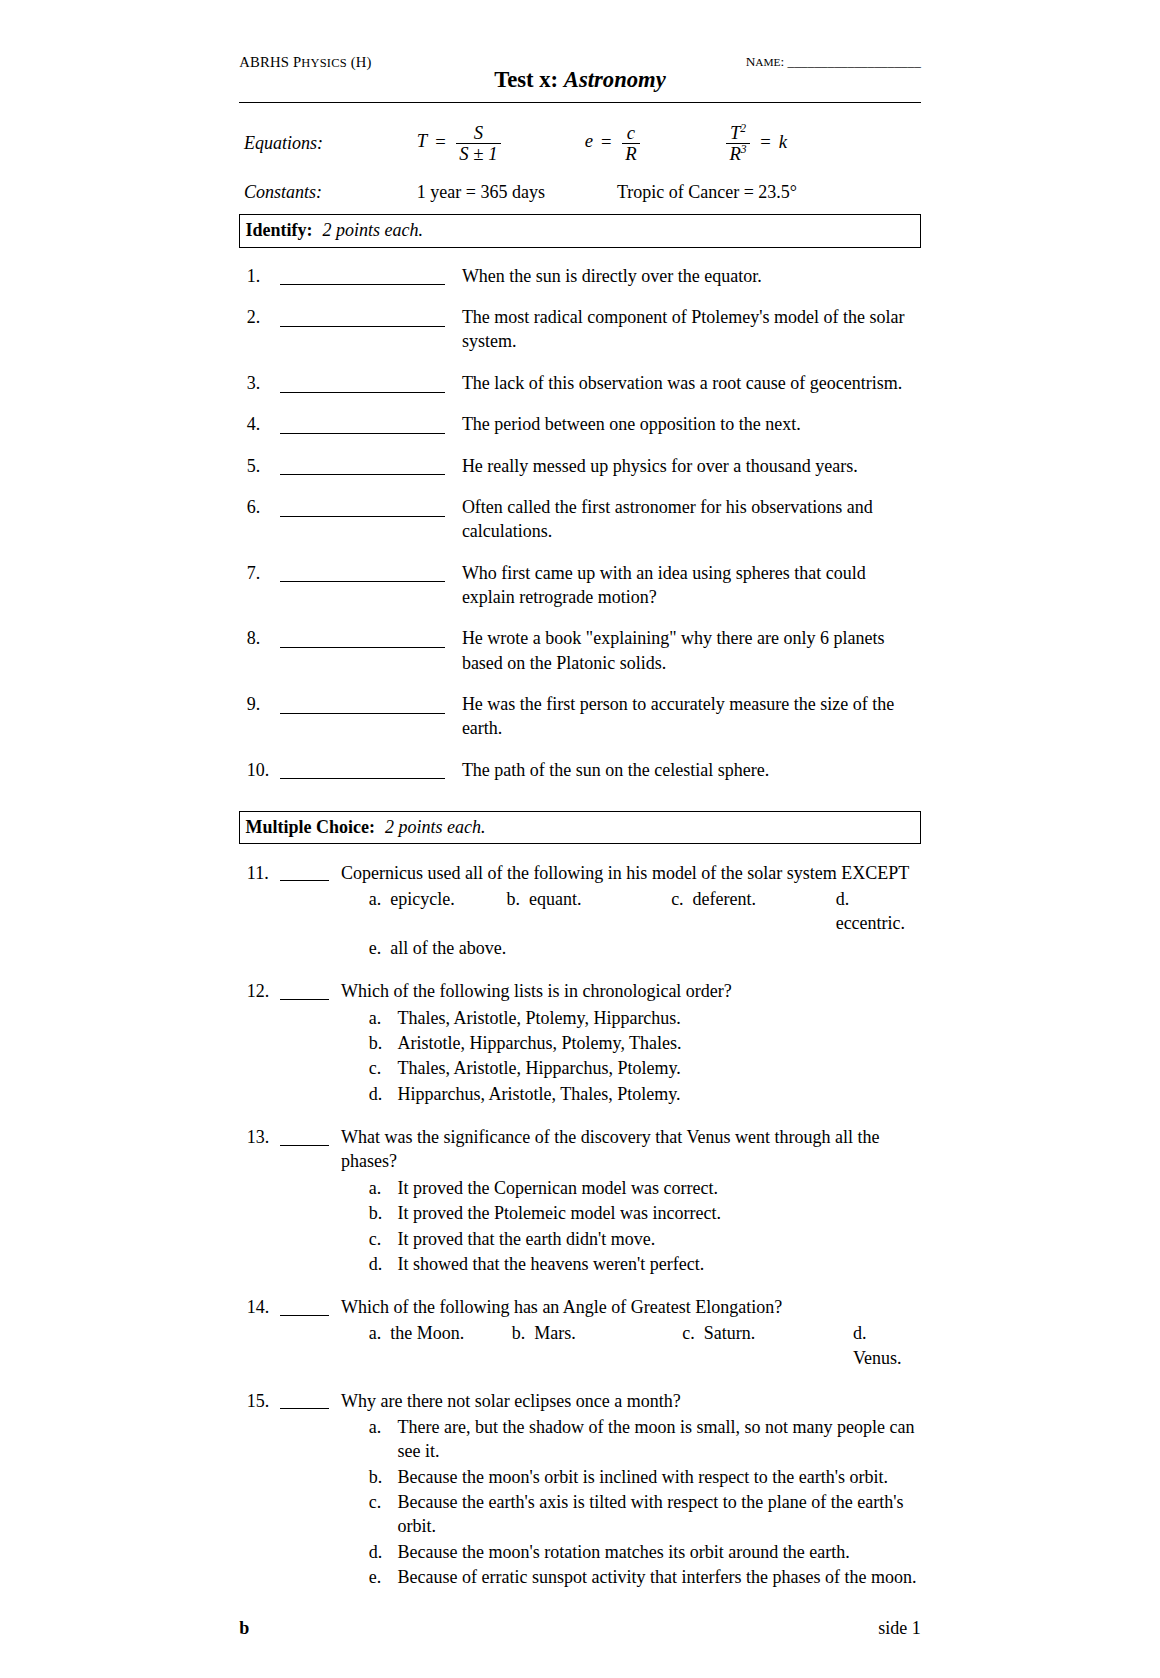ABRHS PHYSICS (H)
NAME: ____________________
Test x: Astronomy
Equations:
T = SS ± 1 e = cR T2 R3 = k
Constants:
1 year = 365 days Tropic of Cancer = 23.5°
Identify: 2 points each.
1. When the sun is directly over the equator.
2. The most radical component of Ptolemey's model of the solar system.
3. The lack of this observation was a root cause of geocentrism.
4. The period between one opposition to the next.
5. He really messed up physics for over a thousand years.
6. Often called the first astronomer for his observations and calculations.
7. Who first came up with an idea using spheres that could explain retrograde motion?
8. He wrote a book "explaining" why there are only 6 planets based on the Platonic solids.
9. He was the first person to accurately measure the size of the earth.
10. The path of the sun on the celestial sphere.
Multiple Choice: 2 points each.
11. Copernicus used all of the following in his model of the solar system EXCEPT
a. epicycle. b. equant. c. deferent. d. eccentric.
e. all of the above.
12. Which of the following lists is in chronological order?
a. Thales, Aristotle, Ptolemy, Hipparchus.
b. Aristotle, Hipparchus, Ptolemy, Thales.
c. Thales, Aristotle, Hipparchus, Ptolemy.
d. Hipparchus, Aristotle, Thales, Ptolemy.
13. What was the significance of the discovery that Venus went through all the phases?
a. It proved the Copernican model was correct.
b. It proved the Ptolemeic model was incorrect.
c. It proved that the earth didn't move.
d. It showed that the heavens weren't perfect.
14. Which of the following has an Angle of Greatest Elongation?
a. the Moon. b. Mars. c. Saturn. d. Venus.
15. Why are there not solar eclipses once a month?
a. There are, but the shadow of the moon is small, so not many people can see it.
b. Because the moon's orbit is inclined with respect to the earth's orbit.
c. Because the earth's axis is tilted with respect to the plane of the earth's orbit.
d. Because the moon's rotation matches its orbit around the earth.
e. Because of erratic sunspot activity that interfers the phases of the moon.
b side 1